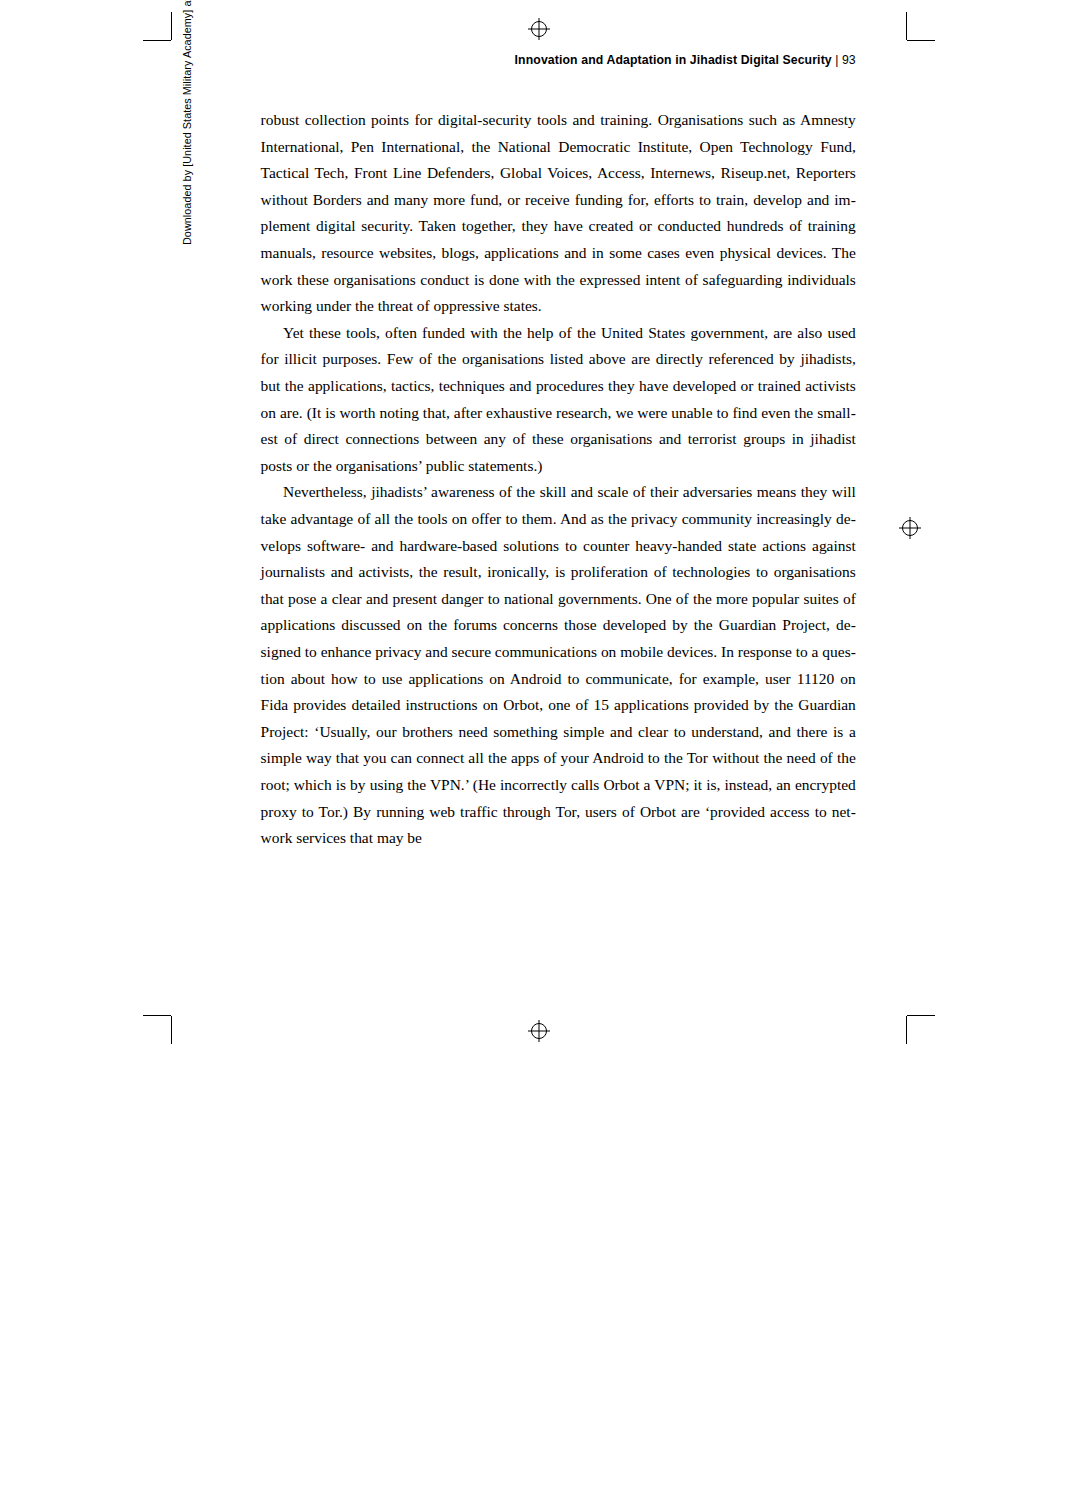Downloaded by [United States Military Academy] at 08:27 26 September 2017
Innovation and Adaptation in Jihadist Digital Security|93
robust collection points for digital-security tools and training. Organisations such as Amnesty International, Pen International, the National Democratic Institute, Open Technology Fund, Tactical Tech, Front Line Defenders, Global Voices, Access, Internews, Riseup.net, Reporters without Borders and many more fund, or receive funding for, efforts to train, develop and implement digital security. Taken together, they have created or conducted hundreds of training manuals, resource websites, blogs, applications and in some cases even physical devices. The work these organisations conduct is done with the expressed intent of safeguarding individuals working under the threat of oppressive states.
Yet these tools, often funded with the help of the United States government, are also used for illicit purposes. Few of the organisations listed above are directly referenced by jihadists, but the applications, tactics, techniques and procedures they have developed or trained activists on are. (It is worth noting that, after exhaustive research, we were unable to find even the smallest of direct connections between any of these organisations and terrorist groups in jihadist posts or the organisations’ public statements.)
Nevertheless, jihadists’ awareness of the skill and scale of their adversaries means they will take advantage of all the tools on offer to them. And as the privacy community increasingly develops software- and hardware-based solutions to counter heavy-handed state actions against journalists and activists, the result, ironically, is proliferation of technologies to organisations that pose a clear and present danger to national governments. One of the more popular suites of applications discussed on the forums concerns those developed by the Guardian Project, designed to enhance privacy and secure communications on mobile devices. In response to a question about how to use applications on Android to communicate, for example, user 11120 on Fida provides detailed instructions on Orbot, one of 15 applications provided by the Guardian Project: ‘Usually, our brothers need something simple and clear to understand, and there is a simple way that you can connect all the apps of your Android to the Tor without the need of the root; which is by using the VPN.’ (He incorrectly calls Orbot a VPN; it is, instead, an encrypted proxy to Tor.) By running web traffic through Tor, users of Orbot are ‘provided access to network services that may be